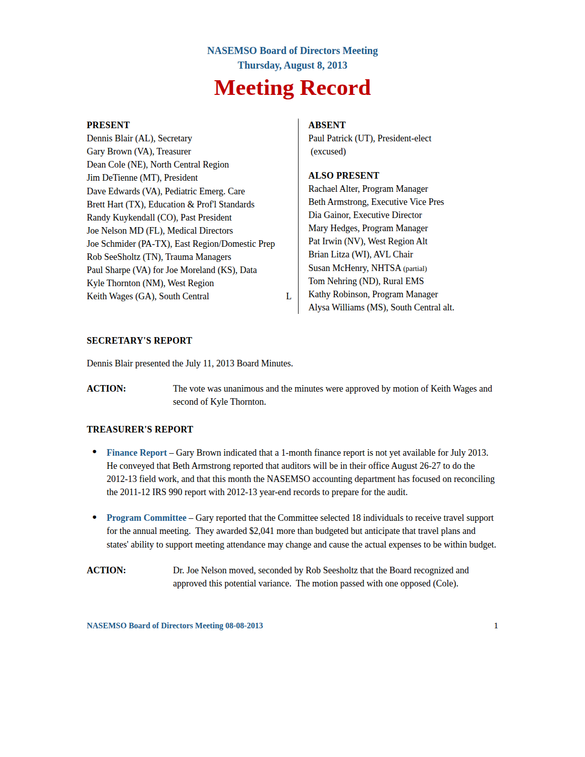NASEMSO Board of Directors Meeting
Thursday, August 8, 2013
Meeting Record
PRESENT
Dennis Blair (AL), Secretary
Gary Brown (VA), Treasurer
Dean Cole (NE), North Central Region
Jim DeTienne (MT), President
Dave Edwards (VA), Pediatric Emerg. Care
Brett Hart (TX), Education & Prof'l Standards
Randy Kuykendall (CO), Past President
Joe Nelson MD (FL), Medical Directors
Joe Schmider (PA-TX), East Region/Domestic Prep
Rob SeeSholtz (TN), Trauma Managers
Paul Sharpe (VA) for Joe Moreland (KS), Data
Kyle Thornton (NM), West Region
Keith Wages (GA), South Central L
ABSENT
Paul Patrick (UT), President-elect
(excused)
ALSO PRESENT
Rachael Alter, Program Manager
Beth Armstrong, Executive Vice Pres
Dia Gainor, Executive Director
Mary Hedges, Program Manager
Pat Irwin (NV), West Region Alt
Brian Litza (WI), AVL Chair
Susan McHenry, NHTSA (partial)
Tom Nehring (ND), Rural EMS
Kathy Robinson, Program Manager
Alysa Williams (MS), South Central alt.
SECRETARY'S REPORT
Dennis Blair presented the July 11, 2013 Board Minutes.
ACTION:
The vote was unanimous and the minutes were approved by motion of Keith Wages and second of Kyle Thornton.
TREASURER'S REPORT
Finance Report – Gary Brown indicated that a 1-month finance report is not yet available for July 2013. He conveyed that Beth Armstrong reported that auditors will be in their office August 26-27 to do the 2012-13 field work, and that this month the NASEMSO accounting department has focused on reconciling the 2011-12 IRS 990 report with 2012-13 year-end records to prepare for the audit.
Program Committee – Gary reported that the Committee selected 18 individuals to receive travel support for the annual meeting. They awarded $2,041 more than budgeted but anticipate that travel plans and states' ability to support meeting attendance may change and cause the actual expenses to be within budget.
ACTION:
Dr. Joe Nelson moved, seconded by Rob Seesholtz that the Board recognized and approved this potential variance. The motion passed with one opposed (Cole).
NASEMSO Board of Directors Meeting 08-08-2013
1